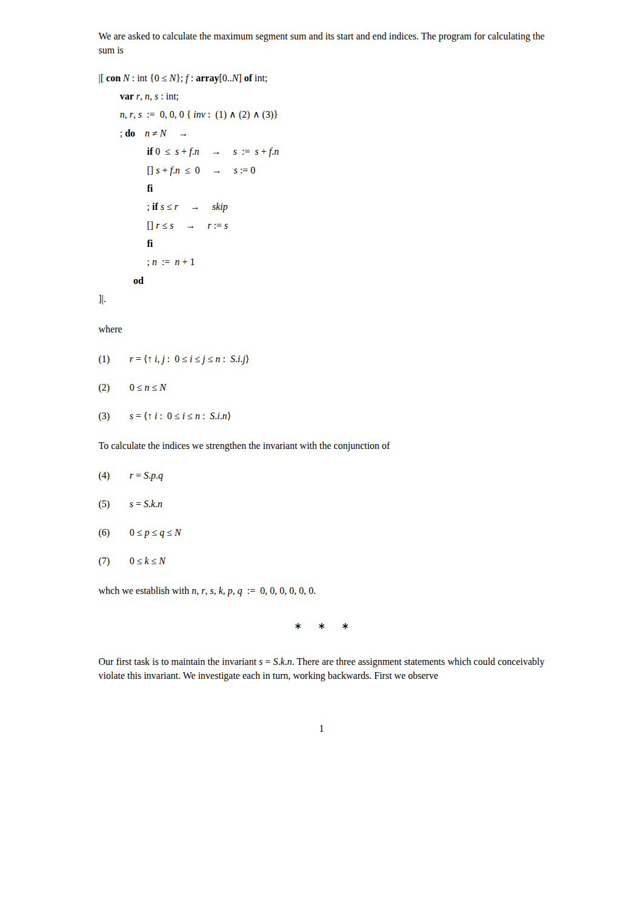We are asked to calculate the maximum segment sum and its start and end indices. The program for calculating the sum is
|[ con N : int {0 ≤ N}; f : array[0..N] of int;
var r, n, s : int;
n, r, s := 0, 0, 0 { inv : (1) ∧ (2) ∧ (3)}
; do n ≠ N →
if 0 ≤ s + f.n → s := s + f.n
[] s + f.n ≤ 0 → s := 0
fi
; if s ≤ r → skip
[] r ≤ s → r := s
fi
; n := n + 1
od
]|.
where
(1) r = ⟨↑ i, j : 0 ≤ i ≤ j ≤ n : S.i.j⟩
(2) 0 ≤ n ≤ N
(3) s = ⟨↑ i : 0 ≤ i ≤ n : S.i.n⟩
To calculate the indices we strengthen the invariant with the conjunction of
(4) r = S.p.q
(5) s = S.k.n
(6) 0 ≤ p ≤ q ≤ N
(7) 0 ≤ k ≤ N
whch we establish with n, r, s, k, p, q := 0, 0, 0, 0, 0, 0.
∗∗∗
Our first task is to maintain the invariant s = S.k.n. There are three assignment statements which could conceivably violate this invariant. We investigate each in turn, working backwards. First we observe
1